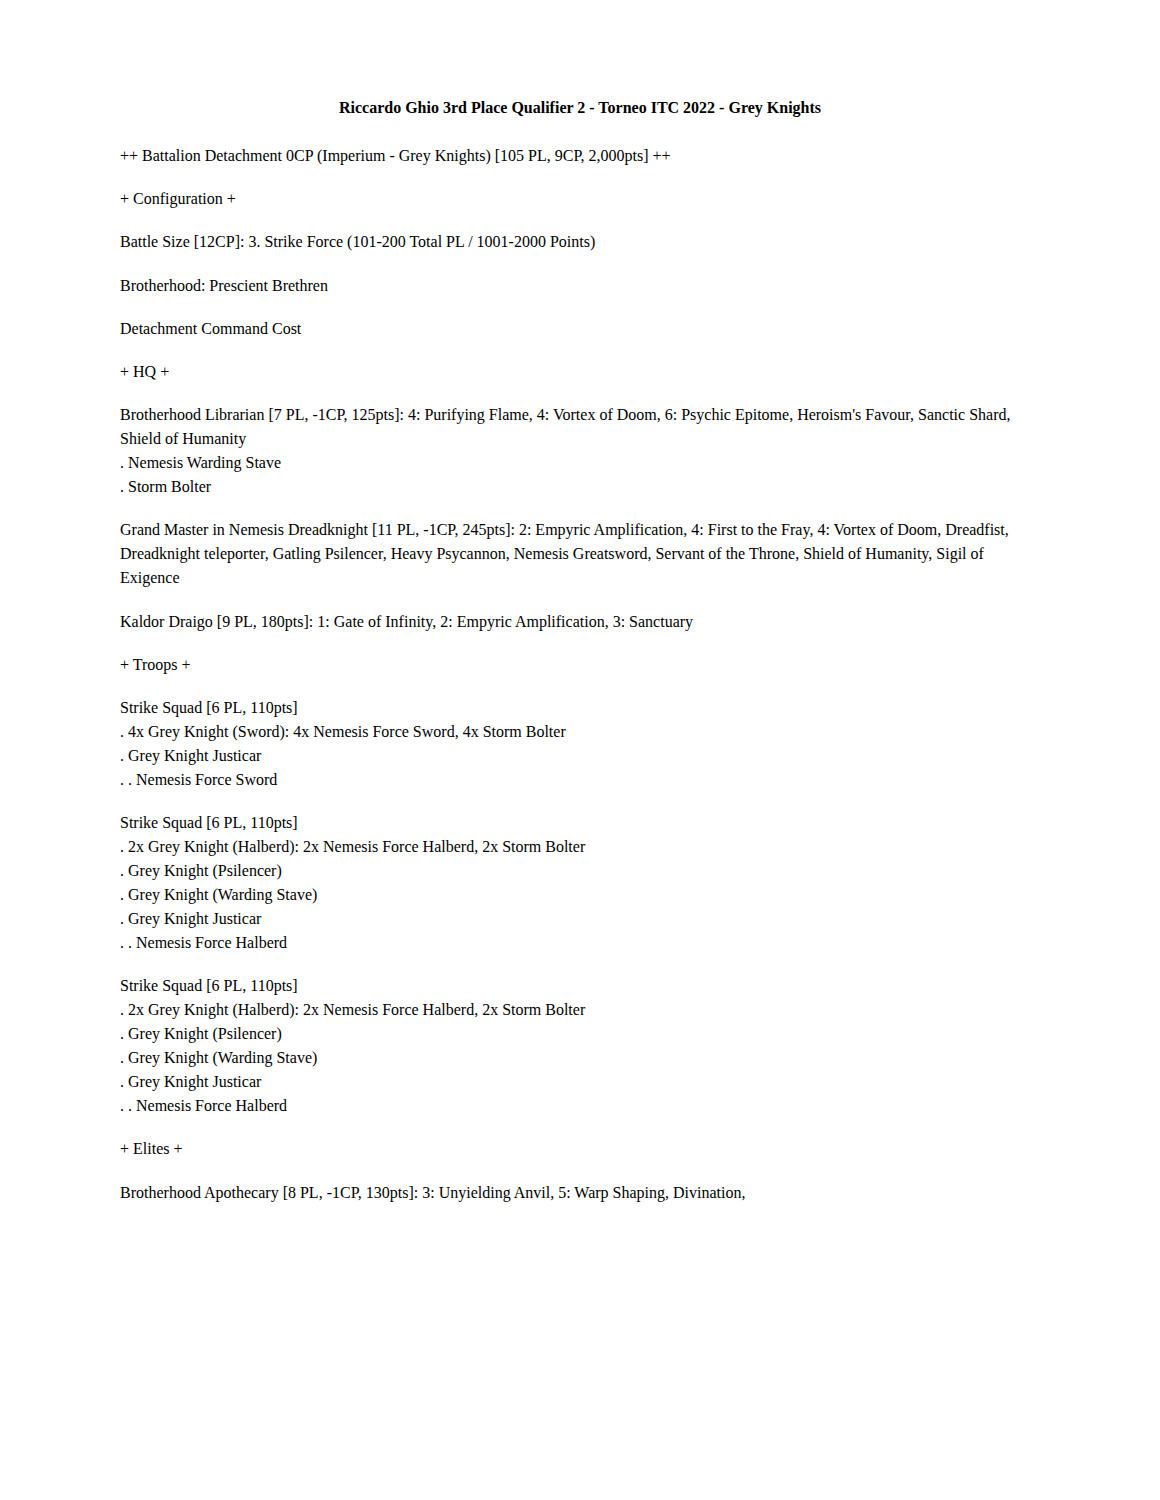Riccardo Ghio 3rd Place Qualifier 2 - Torneo ITC 2022 - Grey Knights
++ Battalion Detachment 0CP (Imperium - Grey Knights) [105 PL, 9CP, 2,000pts] ++
+ Configuration +
Battle Size [12CP]: 3. Strike Force (101-200 Total PL / 1001-2000 Points)
Brotherhood: Prescient Brethren
Detachment Command Cost
+ HQ +
Brotherhood Librarian [7 PL, -1CP, 125pts]: 4: Purifying Flame, 4: Vortex of Doom, 6: Psychic Epitome, Heroism's Favour, Sanctic Shard, Shield of Humanity
. Nemesis Warding Stave
. Storm Bolter
Grand Master in Nemesis Dreadknight [11 PL, -1CP, 245pts]: 2: Empyric Amplification, 4: First to the Fray, 4: Vortex of Doom, Dreadfist, Dreadknight teleporter, Gatling Psilencer, Heavy Psycannon, Nemesis Greatsword, Servant of the Throne, Shield of Humanity, Sigil of Exigence
Kaldor Draigo [9 PL, 180pts]: 1: Gate of Infinity, 2: Empyric Amplification, 3: Sanctuary
+ Troops +
Strike Squad [6 PL, 110pts]
. 4x Grey Knight (Sword): 4x Nemesis Force Sword, 4x Storm Bolter
. Grey Knight Justicar
. . Nemesis Force Sword
Strike Squad [6 PL, 110pts]
. 2x Grey Knight (Halberd): 2x Nemesis Force Halberd, 2x Storm Bolter
. Grey Knight (Psilencer)
. Grey Knight (Warding Stave)
. Grey Knight Justicar
. . Nemesis Force Halberd
Strike Squad [6 PL, 110pts]
. 2x Grey Knight (Halberd): 2x Nemesis Force Halberd, 2x Storm Bolter
. Grey Knight (Psilencer)
. Grey Knight (Warding Stave)
. Grey Knight Justicar
. . Nemesis Force Halberd
+ Elites +
Brotherhood Apothecary [8 PL, -1CP, 130pts]: 3: Unyielding Anvil, 5: Warp Shaping, Divination,